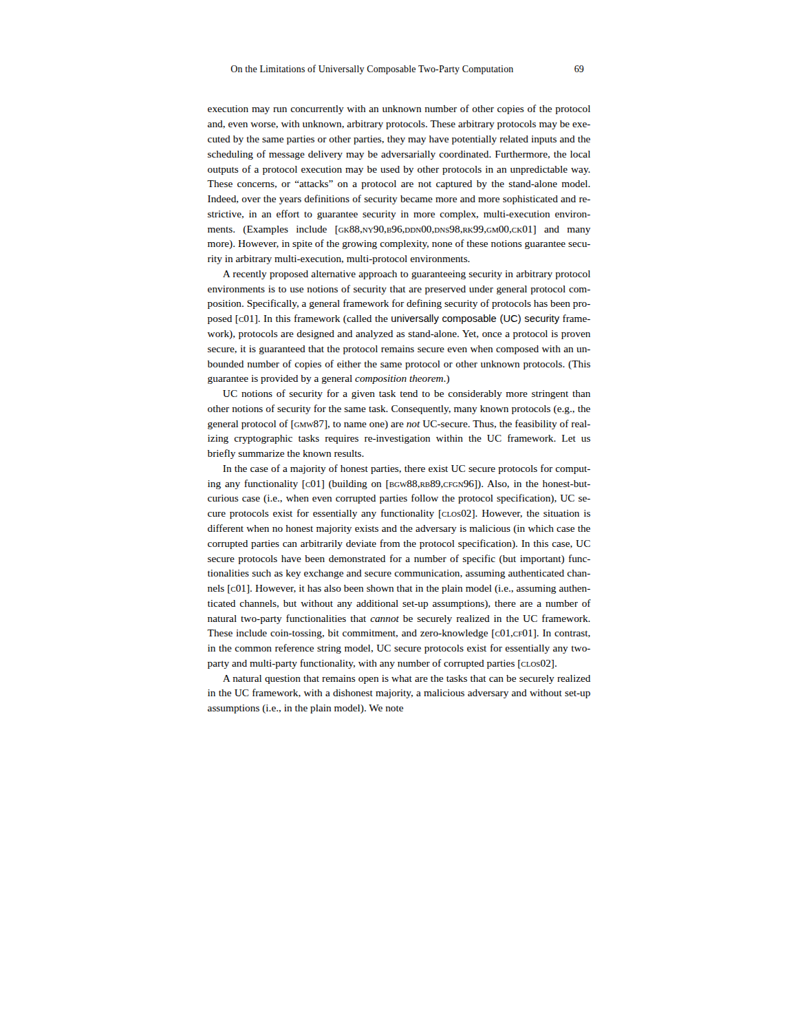On the Limitations of Universally Composable Two-Party Computation 69
execution may run concurrently with an unknown number of other copies of the protocol and, even worse, with unknown, arbitrary protocols. These arbitrary protocols may be executed by the same parties or other parties, they may have potentially related inputs and the scheduling of message delivery may be adversarially coordinated. Furthermore, the local outputs of a protocol execution may be used by other protocols in an unpredictable way. These concerns, or “attacks” on a protocol are not captured by the stand-alone model. Indeed, over the years definitions of security became more and more sophisticated and restrictive, in an effort to guarantee security in more complex, multi-execution environments. (Examples include [gk88,ny90,b96,ddn00,dns98,rk99,gm00,ck01] and many more). However, in spite of the growing complexity, none of these notions guarantee security in arbitrary multi-execution, multi-protocol environments.
A recently proposed alternative approach to guaranteeing security in arbitrary protocol environments is to use notions of security that are preserved under general protocol composition. Specifically, a general framework for defining security of protocols has been proposed [c01]. In this framework (called the universally composable (UC) security framework), protocols are designed and analyzed as stand-alone. Yet, once a protocol is proven secure, it is guaranteed that the protocol remains secure even when composed with an unbounded number of copies of either the same protocol or other unknown protocols. (This guarantee is provided by a general composition theorem.)
UC notions of security for a given task tend to be considerably more stringent than other notions of security for the same task. Consequently, many known protocols (e.g., the general protocol of [gmw87], to name one) are not UC-secure. Thus, the feasibility of realizing cryptographic tasks requires re-investigation within the UC framework. Let us briefly summarize the known results.
In the case of a majority of honest parties, there exist UC secure protocols for computing any functionality [c01] (building on [bgw88,rb89,cfgn96]). Also, in the honest-but-curious case (i.e., when even corrupted parties follow the protocol specification), UC secure protocols exist for essentially any functionality [clos02]. However, the situation is different when no honest majority exists and the adversary is malicious (in which case the corrupted parties can arbitrarily deviate from the protocol specification). In this case, UC secure protocols have been demonstrated for a number of specific (but important) functionalities such as key exchange and secure communication, assuming authenticated channels [c01]. However, it has also been shown that in the plain model (i.e., assuming authenticated channels, but without any additional set-up assumptions), there are a number of natural two-party functionalities that cannot be securely realized in the UC framework. These include coin-tossing, bit commitment, and zero-knowledge [c01,cf01]. In contrast, in the common reference string model, UC secure protocols exist for essentially any two-party and multi-party functionality, with any number of corrupted parties [clos02].
A natural question that remains open is what are the tasks that can be securely realized in the UC framework, with a dishonest majority, a malicious adversary and without set-up assumptions (i.e., in the plain model). We note